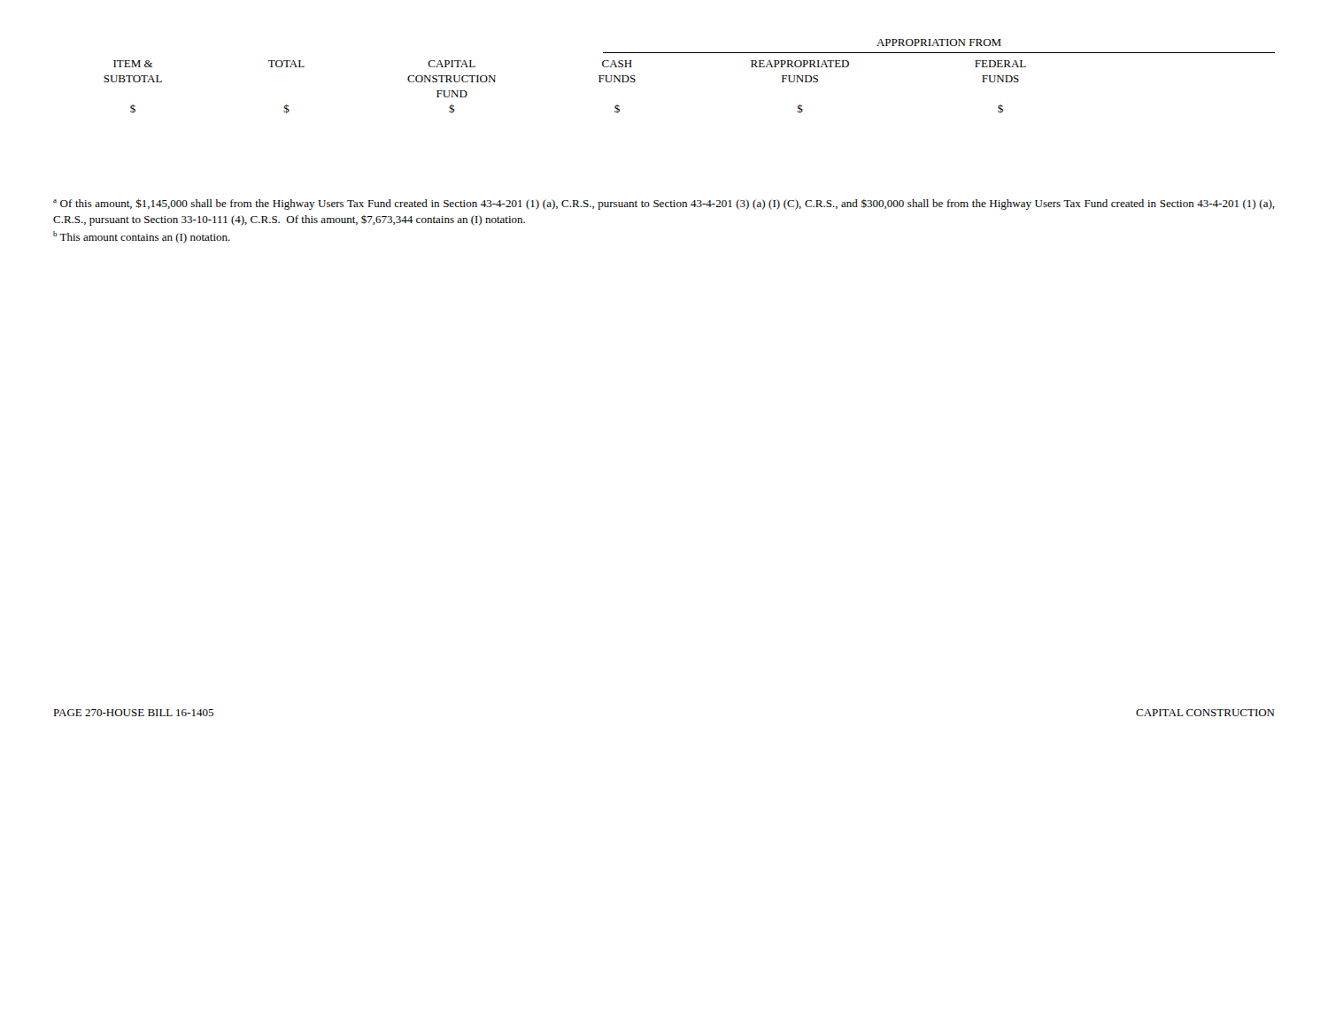APPROPRIATION FROM
| ITEM & SUBTOTAL | TOTAL | CAPITAL CONSTRUCTION FUND | CASH FUNDS | REAPPROPRIATED FUNDS | FEDERAL FUNDS | |
| $ | $ | $ | $ | $ | $ | |
a Of this amount, $1,145,000 shall be from the Highway Users Tax Fund created in Section 43-4-201 (1) (a), C.R.S., pursuant to Section 43-4-201 (3) (a) (I) (C), C.R.S., and $300,000 shall be from the Highway Users Tax Fund created in Section 43-4-201 (1) (a), C.R.S., pursuant to Section 33-10-111 (4), C.R.S. Of this amount, $7,673,344 contains an (I) notation.
b This amount contains an (I) notation.
PAGE 270-HOUSE BILL 16-1405 CAPITAL CONSTRUCTION